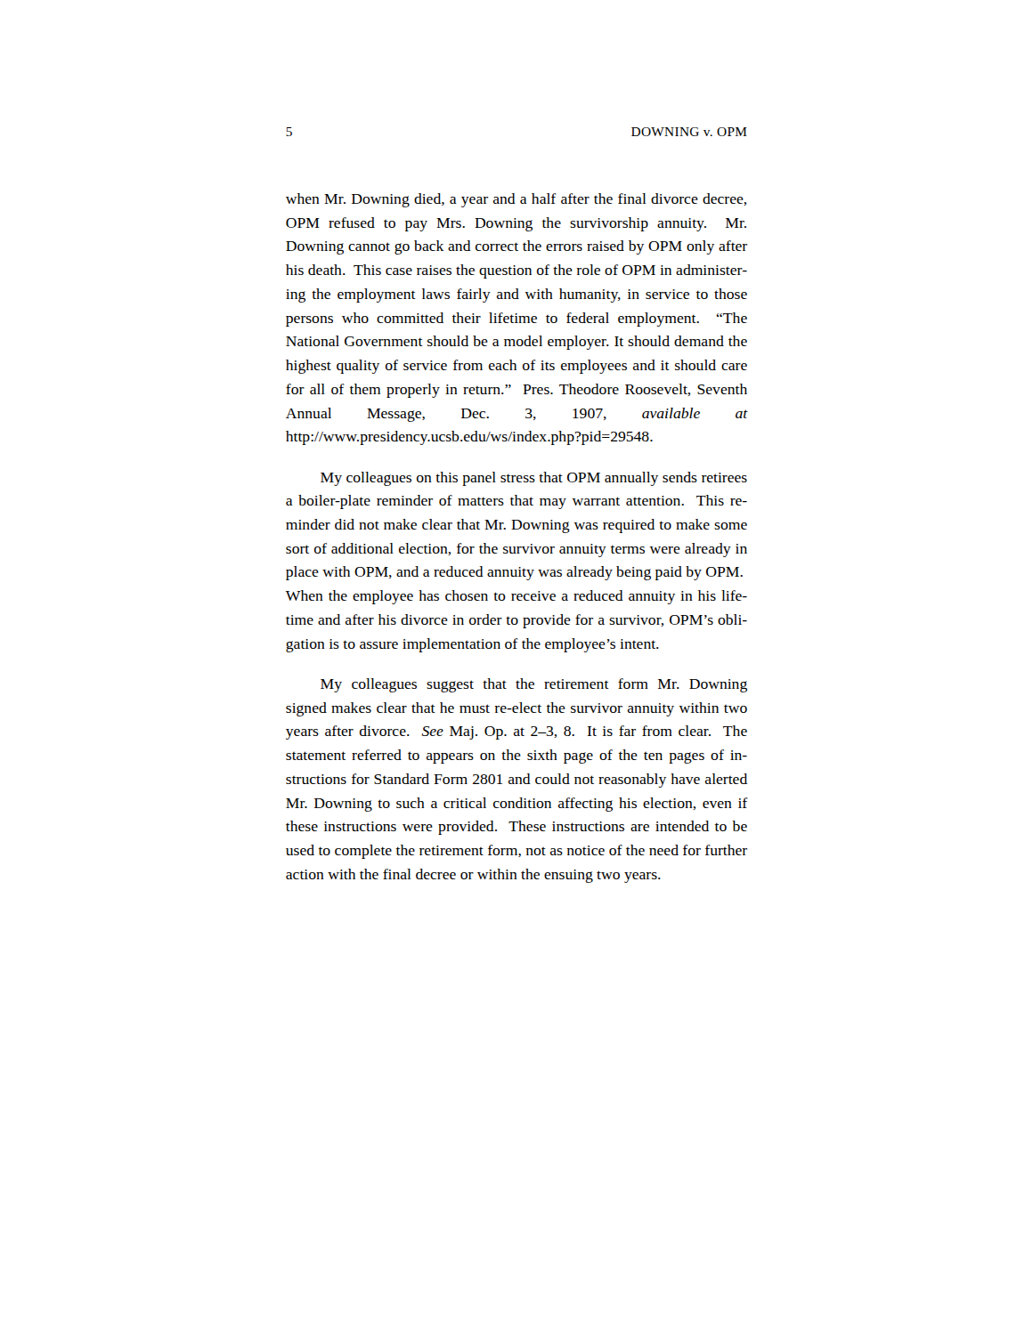5 DOWNING v. OPM
when Mr. Downing died, a year and a half after the final divorce decree, OPM refused to pay Mrs. Downing the survivorship annuity. Mr. Downing cannot go back and correct the errors raised by OPM only after his death. This case raises the question of the role of OPM in administering the employment laws fairly and with humanity, in service to those persons who committed their lifetime to federal employment. “The National Government should be a model employer. It should demand the highest quality of service from each of its employees and it should care for all of them properly in return.” Pres. Theodore Roosevelt, Seventh Annual Message, Dec. 3, 1907, available at http://www.presidency.ucsb.edu/ws/index.php?pid=29548.
My colleagues on this panel stress that OPM annually sends retirees a boiler-plate reminder of matters that may warrant attention. This reminder did not make clear that Mr. Downing was required to make some sort of additional election, for the survivor annuity terms were already in place with OPM, and a reduced annuity was already being paid by OPM. When the employee has chosen to receive a reduced annuity in his lifetime and after his divorce in order to provide for a survivor, OPM’s obligation is to assure implementation of the employee’s intent.
My colleagues suggest that the retirement form Mr. Downing signed makes clear that he must re-elect the survivor annuity within two years after divorce. See Maj. Op. at 2–3, 8. It is far from clear. The statement referred to appears on the sixth page of the ten pages of instructions for Standard Form 2801 and could not reasonably have alerted Mr. Downing to such a critical condition affecting his election, even if these instructions were provided. These instructions are intended to be used to complete the retirement form, not as notice of the need for further action with the final decree or within the ensuing two years.